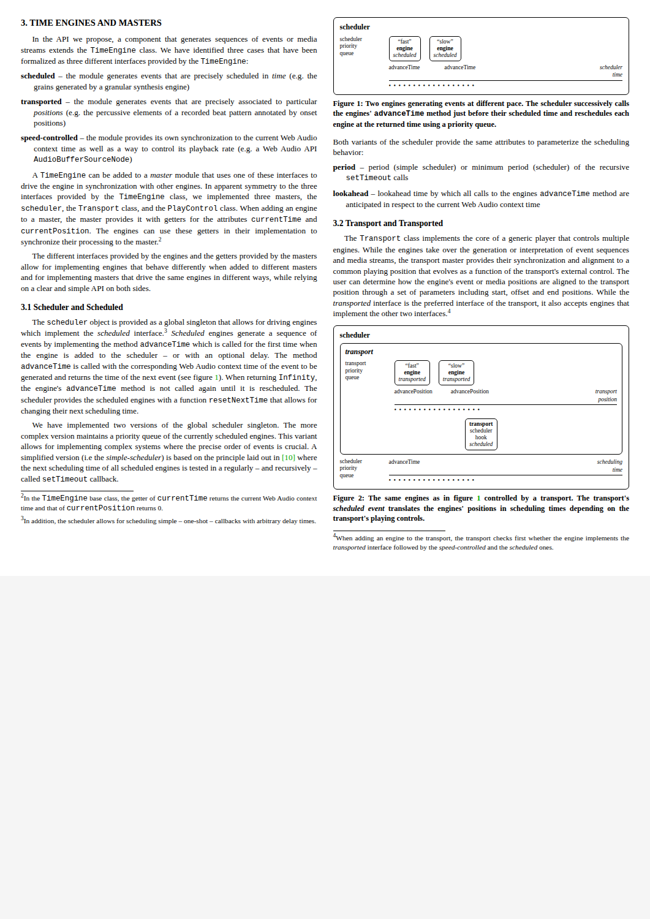3. TIME ENGINES AND MASTERS
In the API we propose, a component that generates sequences of events or media streams extends the TimeEngine class. We have identified three cases that have been formalized as three different interfaces provided by the TimeEngine:
scheduled – the module generates events that are precisely scheduled in time (e.g. the grains generated by a granular synthesis engine)
transported – the module generates events that are precisely associated to particular positions (e.g. the percussive elements of a recorded beat pattern annotated by onset positions)
speed-controlled – the module provides its own synchronization to the current Web Audio context time as well as a way to control its playback rate (e.g. a Web Audio API AudioBufferSourceNode)
A TimeEngine can be added to a master module that uses one of these interfaces to drive the engine in synchronization with other engines. In apparent symmetry to the three interfaces provided by the TimeEngine class, we implemented three masters, the scheduler, the Transport class, and the PlayControl class. When adding an engine to a master, the master provides it with getters for the attributes currentTime and currentPosition. The engines can use these getters in their implementation to synchronize their processing to the master.2
The different interfaces provided by the engines and the getters provided by the masters allow for implementing engines that behave differently when added to different masters and for implementing masters that drive the same engines in different ways, while relying on a clear and simple API on both sides.
3.1 Scheduler and Scheduled
The scheduler object is provided as a global singleton that allows for driving engines which implement the scheduled interface.3 Scheduled engines generate a sequence of events by implementing the method advanceTime which is called for the first time when the engine is added to the scheduler – or with an optional delay. The method advanceTime is called with the corresponding Web Audio context time of the event to be generated and returns the time of the next event (see figure 1). When returning Infinity, the engine's advanceTime method is not called again until it is rescheduled. The scheduler provides the scheduled engines with a function resetNextTime that allows for changing their next scheduling time.
We have implemented two versions of the global scheduler singleton. The more complex version maintains a priority queue of the currently scheduled engines. This variant allows for implementing complex systems where the precise order of events is crucial. A simplified version (i.e the simple-scheduler) is based on the principle laid out in [10] where the next scheduling time of all scheduled engines is tested in a regularly – and recursively – called setTimeout callback.
2In the TimeEngine base class, the getter of currentTime returns the current Web Audio context time and that of currentPosition returns 0.
3In addition, the scheduler allows for scheduling simple – one-shot – callbacks with arbitrary delay times.
scheduler
scheduler
priority
queue
“fast”
engine
scheduled “slow”
engine
scheduled
advanceTime advanceTime scheduler
time
• • • • • • • • • • • • • • • • • •
Figure 1: Two engines generating events at different pace. The scheduler successively calls the engines' advanceTime method just before their scheduled time and reschedules each engine at the returned time using a priority queue.
Both variants of the scheduler provide the same attributes to parameterize the scheduling behavior:
period – period (simple scheduler) or minimum period (scheduler) of the recursive setTimeout calls
lookahead – lookahead time by which all calls to the engines advanceTime method are anticipated in respect to the current Web Audio context time
3.2 Transport and Transported
The Transport class implements the core of a generic player that controls multiple engines. While the engines take over the generation or interpretation of event sequences and media streams, the transport master provides their synchronization and alignment to a common playing position that evolves as a function of the transport's external control. The user can determine how the engine's event or media positions are aligned to the transport position through a set of parameters including start, offset and end positions. While the transported interface is the preferred interface of the transport, it also accepts engines that implement the other two interfaces.4
scheduler
transport
transport
priority
queue
“fast”
engine
transported “slow”
engine
transported
advancePosition advancePosition transport
position
• • • • • • • • • • • • • • • • • •
transport
scheduler
hook
scheduled
scheduler
priority
queue
advanceTime scheduling
time
• • • • • • • • • • • • • • • • • •
Figure 2: The same engines as in figure 1 controlled by a transport. The transport's scheduled event translates the engines' positions in scheduling times depending on the transport's playing controls.
4When adding an engine to the transport, the transport checks first whether the engine implements the transported interface followed by the speed-controlled and the scheduled ones.